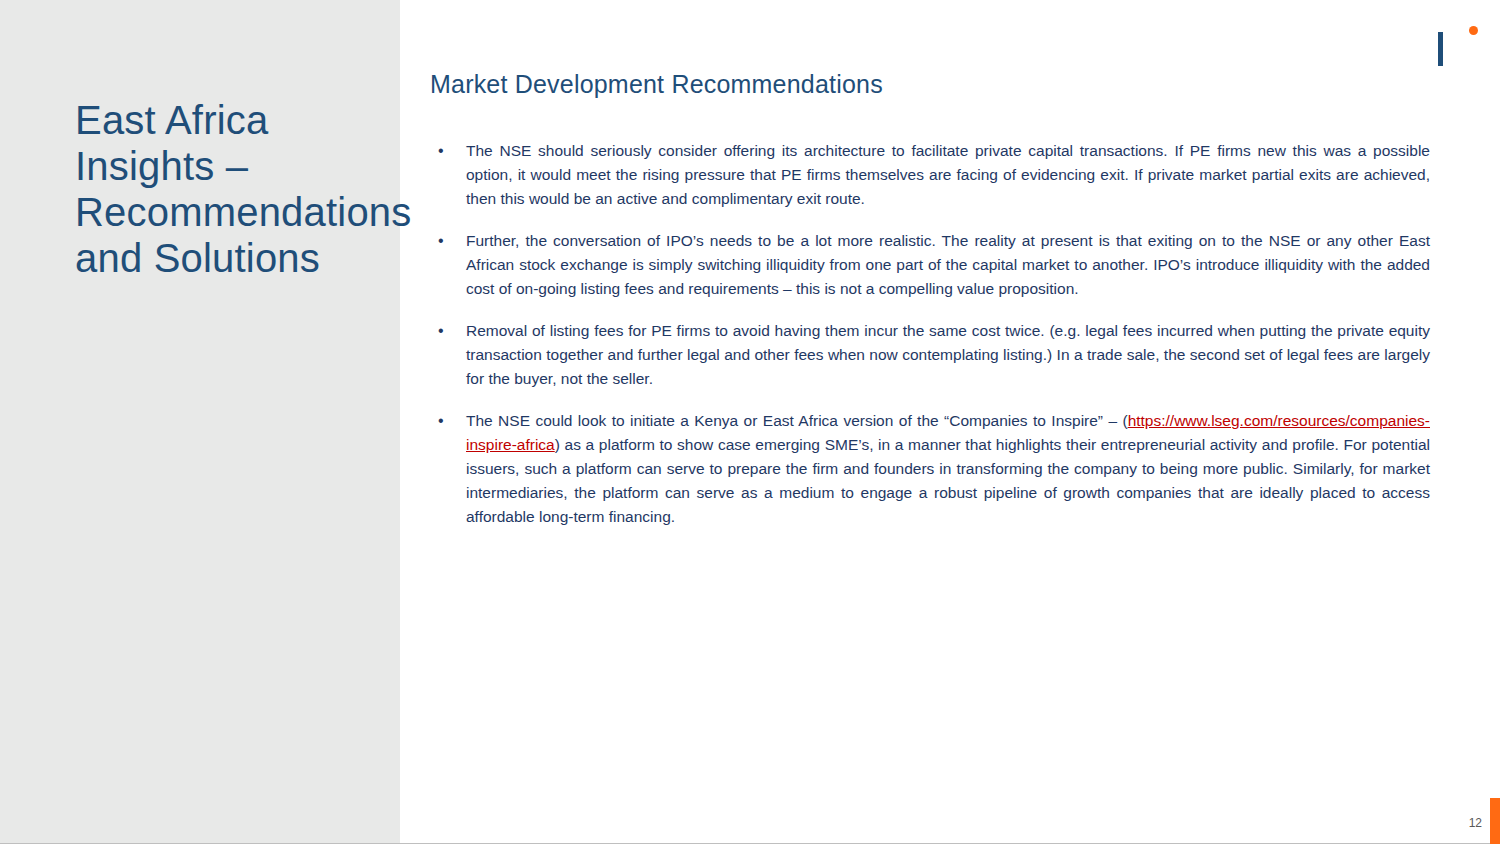East Africa Insights – Recommendations and Solutions
Market Development Recommendations
The NSE should seriously consider offering its architecture to facilitate private capital transactions. If PE firms new this was a possible option, it would meet the rising pressure that PE firms themselves are facing of evidencing exit. If private market partial exits are achieved, then this would be an active and complimentary exit route.
Further, the conversation of IPO’s needs to be a lot more realistic. The reality at present is that exiting on to the NSE or any other East African stock exchange is simply switching illiquidity from one part of the capital market to another. IPO’s introduce illiquidity with the added cost of on-going listing fees and requirements – this is not a compelling value proposition.
Removal of listing fees for PE firms to avoid having them incur the same cost twice. (e.g. legal fees incurred when putting the private equity transaction together and further legal and other fees when now contemplating listing.) In a trade sale, the second set of legal fees are largely for the buyer, not the seller.
The NSE could look to initiate a Kenya or East Africa version of the “Companies to Inspire” – (https://www.lseg.com/resources/companies-inspire-africa) as a platform to show case emerging SME’s, in a manner that highlights their entrepreneurial activity and profile. For potential issuers, such a platform can serve to prepare the firm and founders in transforming the company to being more public. Similarly, for market intermediaries, the platform can serve as a medium to engage a robust pipeline of growth companies that are ideally placed to access affordable long-term financing.
12